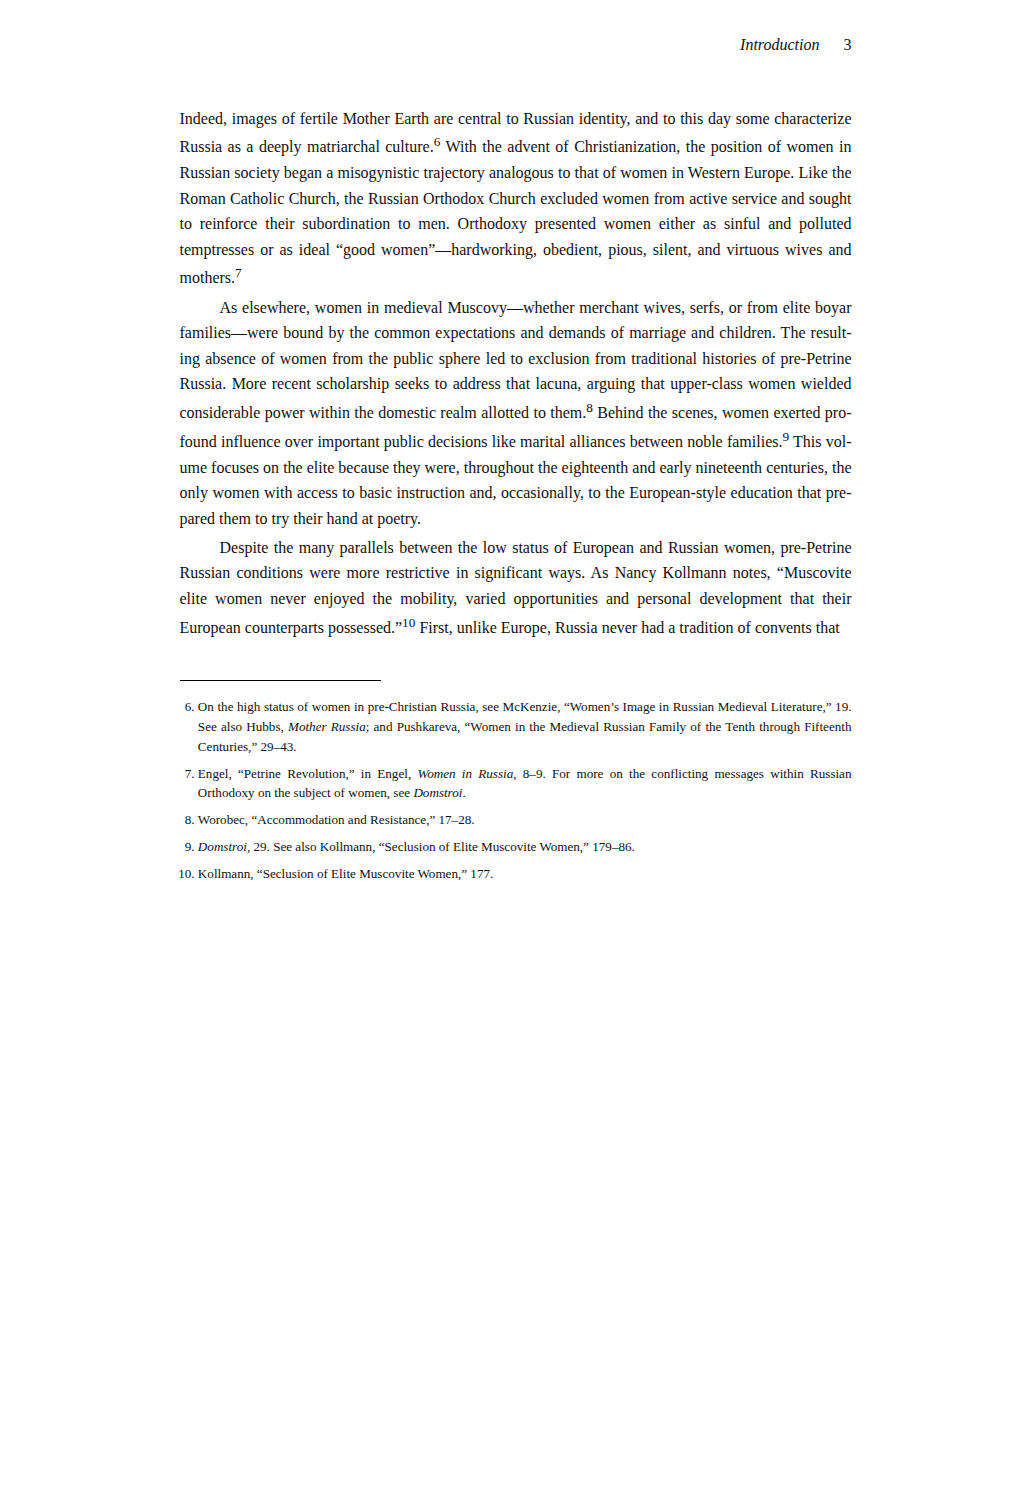Introduction 3
Indeed, images of fertile Mother Earth are central to Russian identity, and to this day some characterize Russia as a deeply matriarchal culture.6 With the advent of Christianization, the position of women in Russian society began a misogynistic trajectory analogous to that of women in Western Europe. Like the Roman Catholic Church, the Russian Orthodox Church excluded women from active service and sought to reinforce their subordination to men. Orthodoxy presented women either as sinful and polluted temptresses or as ideal “good women”—hardworking, obedient, pious, silent, and virtuous wives and mothers.7
As elsewhere, women in medieval Muscovy—whether merchant wives, serfs, or from elite boyar families—were bound by the common expectations and demands of marriage and children. The resulting absence of women from the public sphere led to exclusion from traditional histories of pre-Petrine Russia. More recent scholarship seeks to address that lacuna, arguing that upper-class women wielded considerable power within the domestic realm allotted to them.8 Behind the scenes, women exerted profound influence over important public decisions like marital alliances between noble families.9 This volume focuses on the elite because they were, throughout the eighteenth and early nineteenth centuries, the only women with access to basic instruction and, occasionally, to the European-style education that prepared them to try their hand at poetry.
Despite the many parallels between the low status of European and Russian women, pre-Petrine Russian conditions were more restrictive in significant ways. As Nancy Kollmann notes, “Muscovite elite women never enjoyed the mobility, varied opportunities and personal development that their European counterparts possessed.”10 First, unlike Europe, Russia never had a tradition of convents that
On the high status of women in pre-Christian Russia, see McKenzie, “Women’s Image in Russian Medieval Literature,” 19. See also Hubbs, Mother Russia; and Pushkareva, “Women in the Medieval Russian Family of the Tenth through Fifteenth Centuries,” 29–43.
Engel, “Petrine Revolution,” in Engel, Women in Russia, 8–9. For more on the conflicting messages within Russian Orthodoxy on the subject of women, see Domstroi.
Worobec, “Accommodation and Resistance,” 17–28.
Domstroi, 29. See also Kollmann, “Seclusion of Elite Muscovite Women,” 179–86.
Kollmann, “Seclusion of Elite Muscovite Women,” 177.